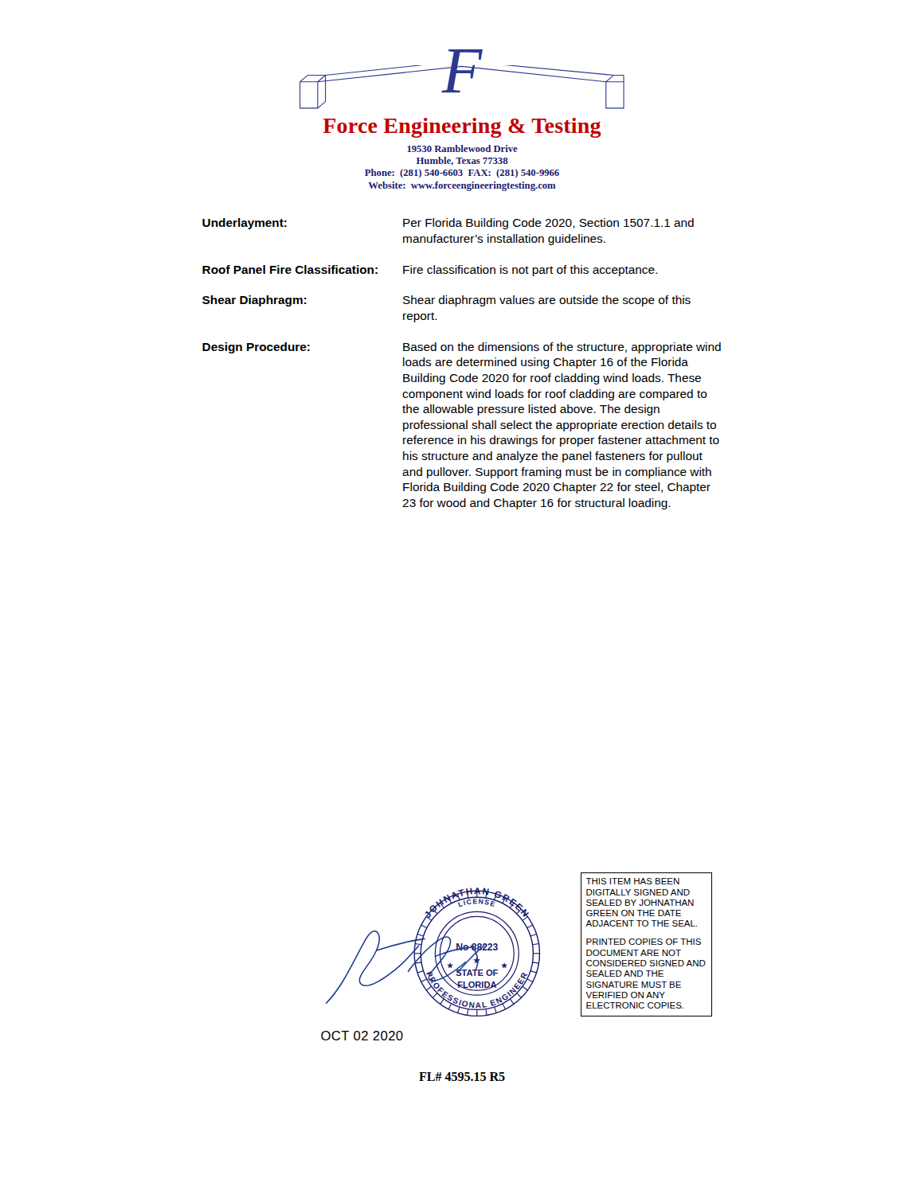F
Force Engineering & Testing
19530 Ramblewood Drive Humble, Texas 77338 Phone: (281) 540-6603 FAX: (281) 540-9966 Website: www.forceengineeringtesting.com
| Underlayment: | Per Florida Building Code 2020, Section 1507.1.1 and manufacturer’s installation guidelines. |
| Roof Panel Fire Classification: | Fire classification is not part of this acceptance. |
| Shear Diaphragm: | Shear diaphragm values are outside the scope of this report. |
| Design Procedure: | Based on the dimensions of the structure, appropriate wind loads are determined using Chapter 16 of the Florida Building Code 2020 for roof cladding wind loads. These component wind loads for roof cladding are compared to the allowable pressure listed above. The design professional shall select the appropriate erection details to reference in his drawings for proper fastener attachment to his structure and analyze the panel fasteners for pullout and pullover. Support framing must be in compliance with Florida Building Code 2020 Chapter 22 for steel, Chapter 23 for wood and Chapter 16 for structural loading. |
JOHNATHAN GREEN PROFESSIONAL ENGINEER LICENSE No 88223 ★ STATE OF FLORIDA ★ ★
OCT 02 2020
THIS ITEM HAS BEEN DIGITALLY SIGNED AND SEALED BY JOHNATHAN GREEN ON THE DATE ADJACENT TO THE SEAL.
PRINTED COPIES OF THIS DOCUMENT ARE NOT CONSIDERED SIGNED AND SEALED AND THE SIGNATURE MUST BE VERIFIED ON ANY ELECTRONIC COPIES.
FL# 4595.15 R5